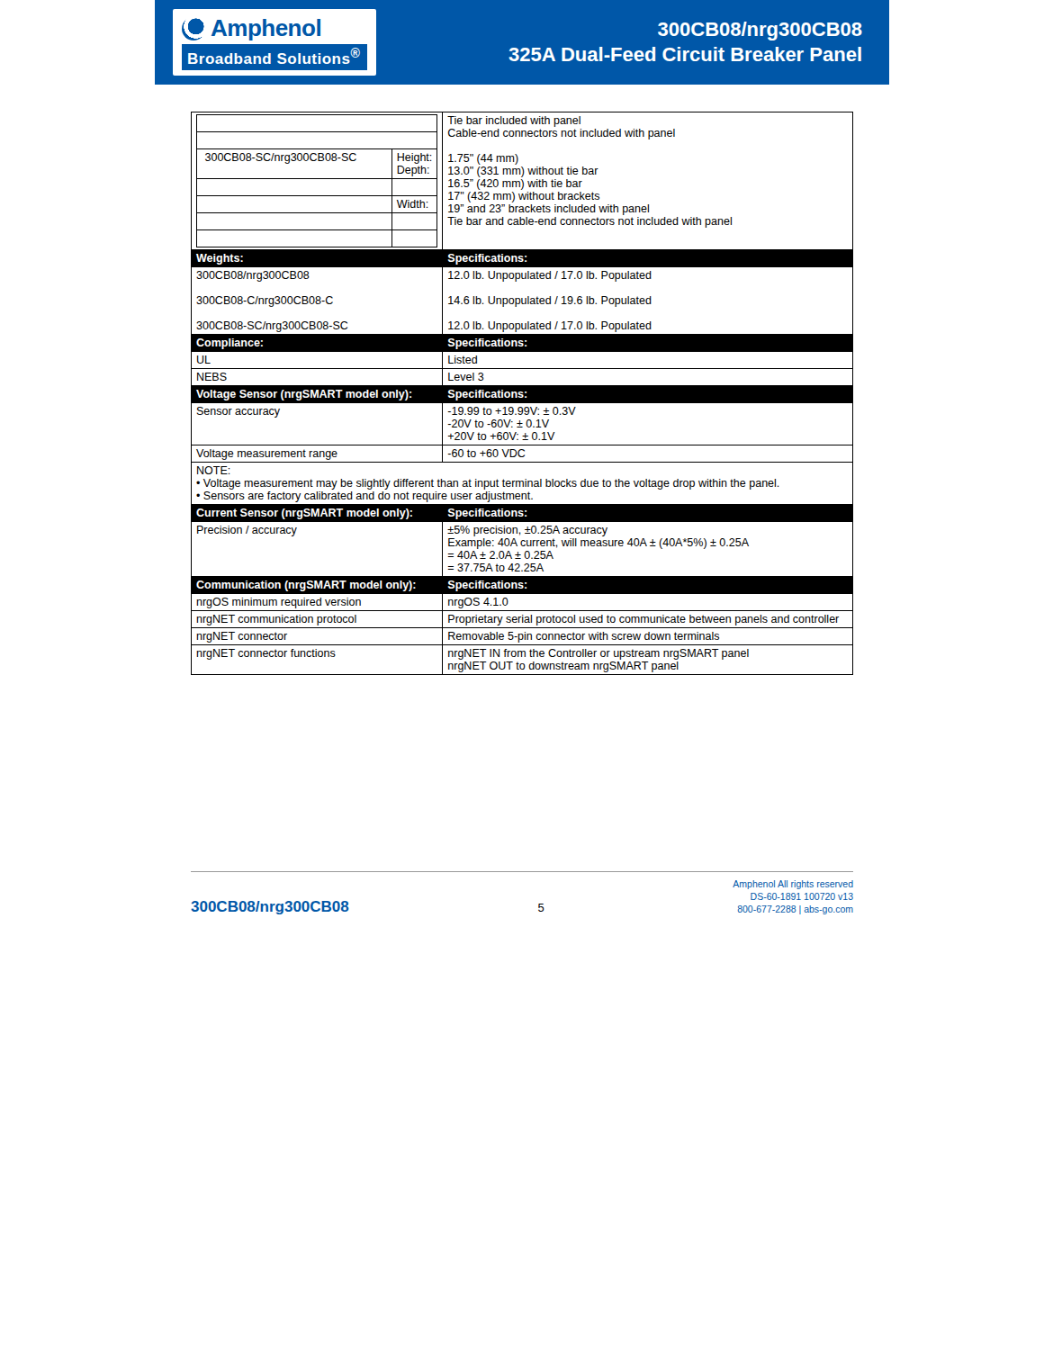Amphenol
Broadband Solutions®
300CB08/nrg300CB08
325A Dual-Feed Circuit Breaker Panel
| / 300CB08-SC/nrg300CB08-SC / Height: Depth: / / / Width: / | Tie bar included with panel Cable-end connectors not included with panel 1.75" (44 mm) 13.0" (331 mm) without tie bar 16.5” (420 mm) with tie bar 17" (432 mm) without brackets 19” and 23” brackets included with panel Tie bar and cable-end connectors not included with panel |
| Weights: | Specifications: |
| 300CB08/nrg300CB08 300CB08-C/nrg300CB08-C 300CB08-SC/nrg300CB08-SC | 12.0 lb. Unpopulated / 17.0 lb. Populated 14.6 lb. Unpopulated / 19.6 lb. Populated 12.0 lb. Unpopulated / 17.0 lb. Populated |
| Compliance: | Specifications: |
| UL | Listed |
| NEBS | Level 3 |
| Voltage Sensor (nrgSMART model only): | Specifications: |
| Sensor accuracy | -19.99 to +19.99V: ± 0.3V -20V to -60V: ± 0.1V +20V to +60V: ± 0.1V |
| Voltage measurement range | -60 to +60 VDC |
| NOTE: • Voltage measurement may be slightly different than at input terminal blocks due to the voltage drop within the panel. • Sensors are factory calibrated and do not require user adjustment. |
| Current Sensor (nrgSMART model only): | Specifications: |
| Precision / accuracy | ±5% precision, ±0.25A accuracy Example: 40A current, will measure 40A ± (40A*5%) ± 0.25A = 40A ± 2.0A ± 0.25A = 37.75A to 42.25A |
| Communication (nrgSMART model only): | Specifications: |
| nrgOS minimum required version | nrgOS 4.1.0 |
| nrgNET communication protocol | Proprietary serial protocol used to communicate between panels and controller |
| nrgNET connector | Removable 5-pin connector with screw down terminals |
| nrgNET connector functions | nrgNET IN from the Controller or upstream nrgSMART panel nrgNET OUT to downstream nrgSMART panel |
300CB08/nrg300CB08
5
Amphenol All rights reserved
DS-60-1891 100720 v13
800-677-2288 | abs-go.com